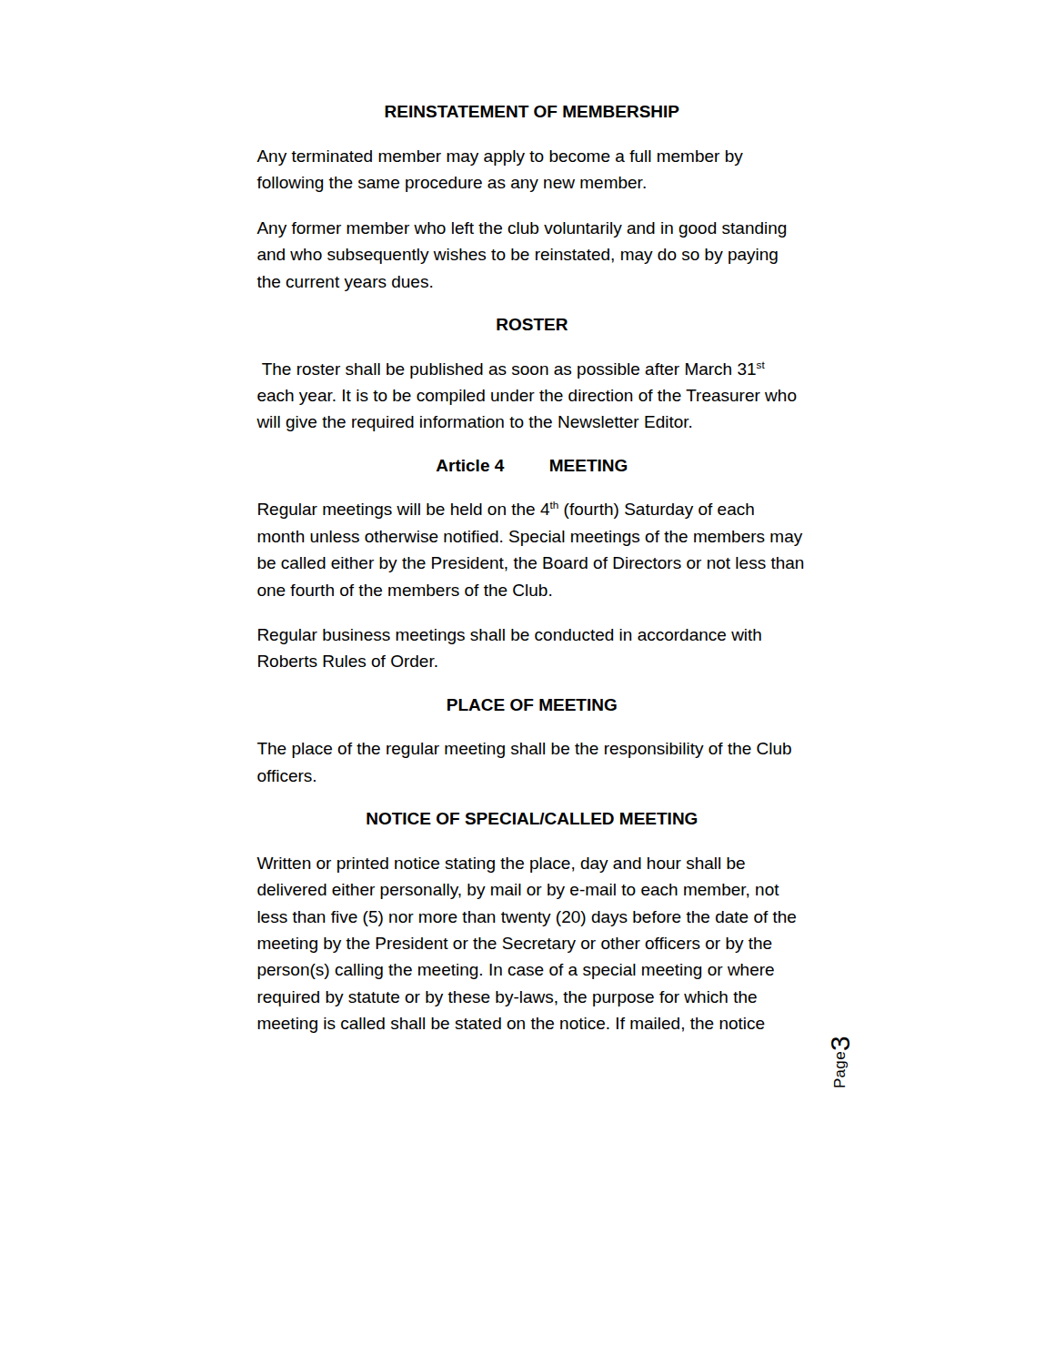REINSTATEMENT OF MEMBERSHIP
Any terminated member may apply to become a full member by following the same procedure as any new member.
Any former member who left the club voluntarily and in good standing and who subsequently wishes to be reinstated, may do so by paying the current years dues.
ROSTER
The roster shall be published as soon as possible after March 31st each year. It is to be compiled under the direction of the Treasurer who will give the required information to the Newsletter Editor.
Article 4 MEETING
Regular meetings will be held on the 4th (fourth) Saturday of each month unless otherwise notified. Special meetings of the members may be called either by the President, the Board of Directors or not less than one fourth of the members of the Club.
Regular business meetings shall be conducted in accordance with Roberts Rules of Order.
PLACE OF MEETING
The place of the regular meeting shall be the responsibility of the Club officers.
NOTICE OF SPECIAL/CALLED MEETING
Written or printed notice stating the place, day and hour shall be delivered either personally, by mail or by e-mail to each member, not less than five (5) nor more than twenty (20) days before the date of the meeting by the President or the Secretary or other officers or by the person(s) calling the meeting. In case of a special meeting or where required by statute or by these by-laws, the purpose for which the meeting is called shall be stated on the notice. If mailed, the notice
Page3